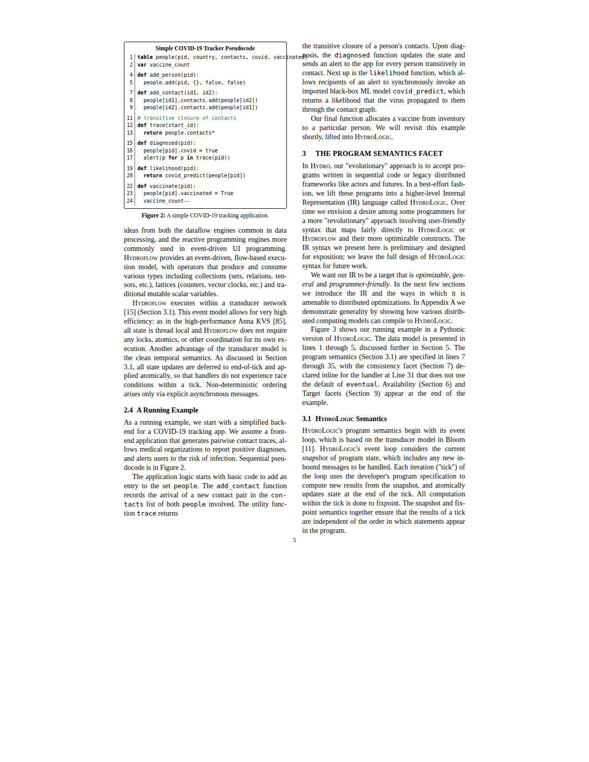Simple COVID-19 Tracker Pseudocode
table people(pid, country, contacts, covid, vaccinated) var vaccine_count def add_person(pid): people.add(pid, {}, false, false) def add_contact(id1, id2): people[id1].contacts.add(people[id2]) people[id2].contacts.add(people[id1]) # transitive closure of contacts def trace(start_id): return people.contacts* def diagnosed(pid): people[pid].covid = true alert(p for p in trace(pid)) def likelihood(pid): return covid_predict(people[pid]) def vaccinate(pid): people[pid].vaccinated = True vaccine_count--
Figure 2: A simple COVID-19 tracking application.
ideas from both the dataflow engines common in data processing, and the reactive programming engines more commonly used in event-driven UI programming. Hydroflow provides an event-driven, flow-based execution model, with operators that produce and consume various types including collections (sets, relations, tensors, etc.), lattices (counters, vector clocks, etc.) and traditional mutable scalar variables.
Hydroflow executes within a transducer network [15] (Section 3.1). This event model allows for very high efficiency: as in the high-performance Anna KVS [85], all state is thread local and Hydroflow does not require any locks, atomics, or other coordination for its own execution. Another advantage of the transducer model is the clean temporal semantics. As discussed in Section 3.1, all state updates are deferred to end-of-tick and applied atomically, so that handlers do not experience race conditions within a tick. Non-deterministic ordering arises only via explicit asynchronous messages.
2.4 A Running Example
As a running example, we start with a simplified backend for a COVID-19 tracking app. We assume a front-end application that generates pairwise contact traces, allows medical organizations to report positive diagnoses, and alerts users to the risk of infection. Sequential pseudocode is in Figure 2.
The application logic starts with basic code to add an entry to the set people. The add_contact function records the arrival of a new contact pair in the contacts list of both people involved. The utility function trace returns
the transitive closure of a person's contacts. Upon diagnosis, the diagnosed function updates the state and sends an alert to the app for every person transitively in contact. Next up is the likelihood function, which allows recipients of an alert to synchronously invoke an imported black-box ML model covid_predict, which returns a likelihood that the virus propagated to them through the contact graph.
Our final function allocates a vaccine from inventory to a particular person. We will revisit this example shortly, lifted into HydroLogic.
3 THE PROGRAM SEMANTICS FACET
In Hydro, our "evolutionary" approach is to accept programs written in sequential code or legacy distributed frameworks like actors and futures. In a best-effort fashion, we lift these programs into a higher-level Internal Representation (IR) language called HydroLogic. Over time we envision a desire among some programmers for a more "revolutionary" approach involving user-friendly syntax that maps fairly directly to HydroLogic or Hydroflow and their more optimizable constructs. The IR syntax we present here is preliminary and designed for exposition; we leave the full design of HydroLogic syntax for future work.
We want our IR to be a target that is optimizable, general and programmer-friendly. In the next few sections we introduce the IR and the ways in which it is amenable to distributed optimizations. In Appendix A we demonstrate generality by showing how various distributed computing models can compile to HydroLogic.
Figure 3 shows our running example in a Pythonic version of HydroLogic. The data model is presented in lines 1 through 5, discussed further in Section 5. The program semantics (Section 3.1) are specified in lines 7 through 35, with the consistency facet (Section 7) declared inline for the handler at Line 31 that does not use the default of eventual. Availability (Section 6) and Target facets (Section 9) appear at the end of the example.
3.1 HydroLogic Semantics
HydroLogic's program semantics begin with its event loop, which is based on the transducer model in Bloom [11]. HydroLogic's event loop considers the current snapshot of program state, which includes any new inbound messages to be handled. Each iteration ("tick") of the loop uses the developer's program specification to compute new results from the snapshot, and atomically updates state at the end of the tick. All computation within the tick is done to fixpoint. The snapshot and fixpoint semantics together ensure that the results of a tick are independent of the order in which statements appear in the program.
5